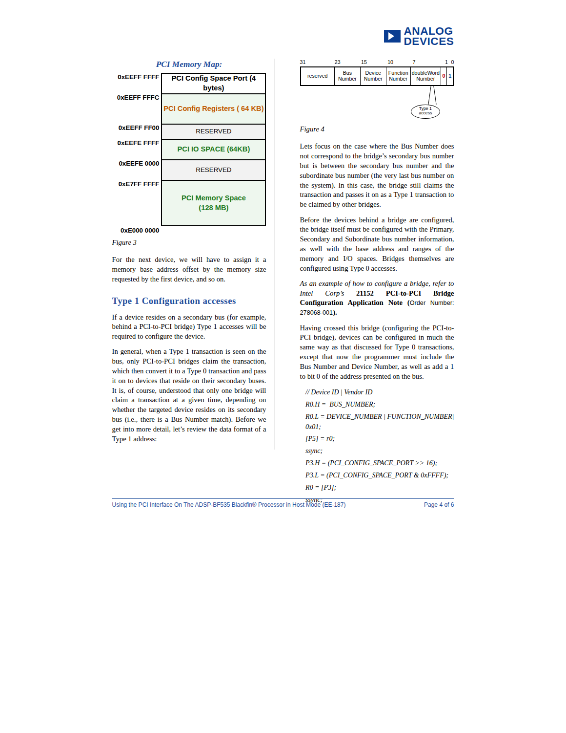ANALOG
DEVICES
PCI Memory Map:
0xEEFF FFFF
PCI Config Space Port (4 bytes)
0xEEFF FFFC
PCI Config Registers ( 64 KB)
0xEEFF FF00
RESERVED
0xEEFE FFFF
PCI IO SPACE (64KB)
0xEEFE 0000
RESERVED
0xE7FF FFFF
PCI Memory Space
(128 MB)
0xE000 0000
Figure 3
For the next device, we will have to assign it a memory base address offset by the memory size requested by the first device, and so on.
Type 1 Configuration accesses
If a device resides on a secondary bus (for example, behind a PCI-to-PCI bridge) Type 1 accesses will be required to configure the device.
In general, when a Type 1 transaction is seen on the bus, only PCI-to-PCI bridges claim the transaction, which then convert it to a Type 0 transaction and pass it on to devices that reside on their secondary buses. It is, of course, understood that only one bridge will claim a transaction at a given time, depending on whether the targeted device resides on its secondary bus (i.e., there is a Bus Number match). Before we get into more detail, let’s review the data format of a Type 1 address:
31 23 15 10 7 1 0
reserved
Bus
Number
Device
Number
Function
Number
doubleWord
Number
0
1
Type 1
access
Figure 4
Lets focus on the case where the Bus Number does not correspond to the bridge’s secondary bus number but is between the secondary bus number and the subordinate bus number (the very last bus number on the system). In this case, the bridge still claims the transaction and passes it on as a Type 1 transaction to be claimed by other bridges.
Before the devices behind a bridge are configured, the bridge itself must be configured with the Primary, Secondary and Subordinate bus number information, as well with the base address and ranges of the memory and I/O spaces. Bridges themselves are configured using Type 0 accesses.
As an example of how to configure a bridge, refer to Intel Corp’s 21152 PCI-to-PCI Bridge Configuration Application Note (Order Number: 278068-001).
Having crossed this bridge (configuring the PCI-to-PCI bridge), devices can be configured in much the same way as that discussed for Type 0 transactions, except that now the programmer must include the Bus Number and Device Number, as well as add a 1 to bit 0 of the address presented on the bus.
// Device ID | Vendor ID
R0.H = BUS_NUMBER;
R0.L = DEVICE_NUMBER | FUNCTION_NUMBER| 0x01;
[P5] = r0;
ssync;
P3.H = (PCI_CONFIG_SPACE_PORT >> 16);
P3.L = (PCI_CONFIG_SPACE_PORT & 0xFFFF);
R0 = [P3];
ssync;
Using the PCI Interface On The ADSP-BF535 Blackfin® Processor in Host Mode (EE-187)
Page 4 of 6